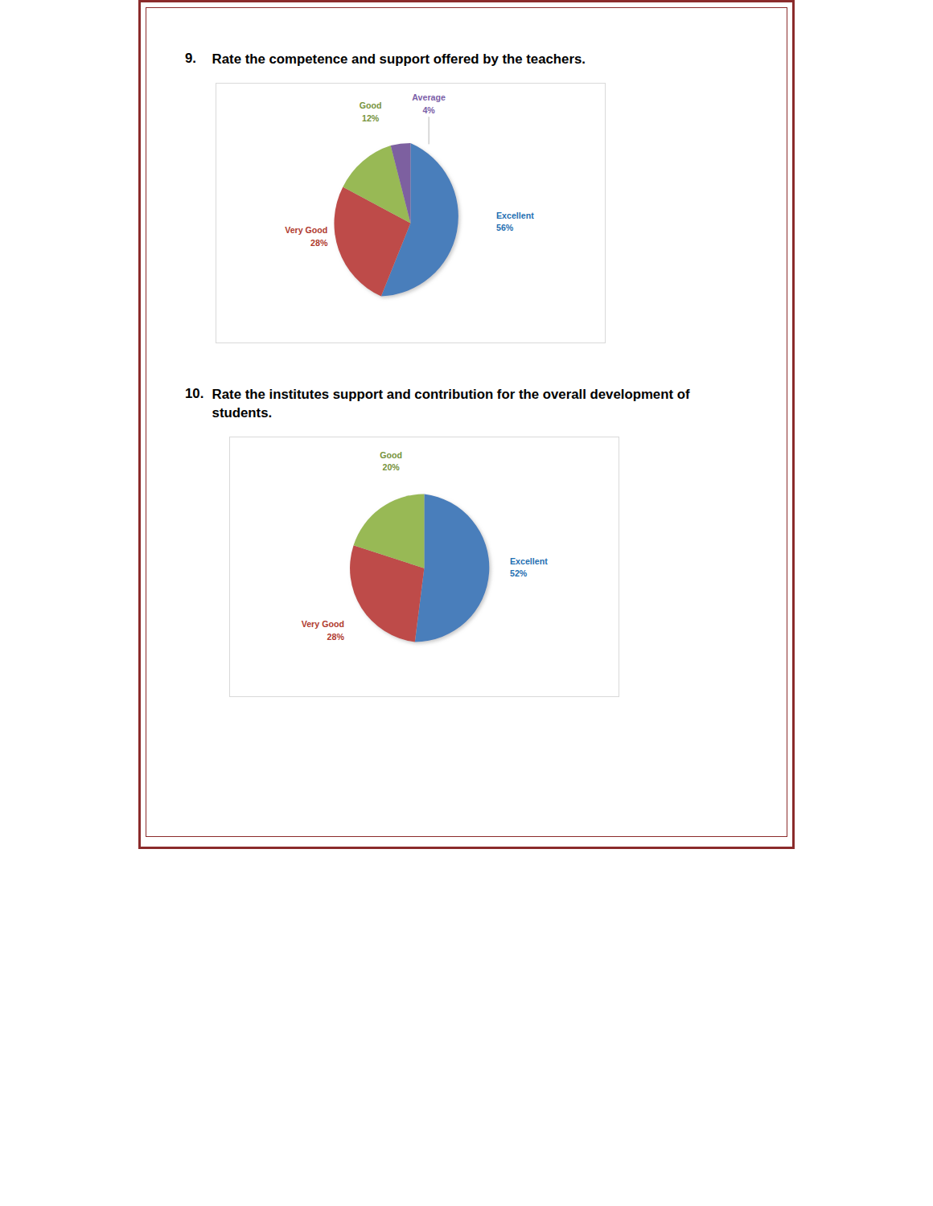Rate the competence and support offered by the teachers.
Excellent 56% Very Good 28% Good 12% Average 4%
Rate the institutes support and contribution for the overall development of students.
Excellent 52% Very Good 28% Good 20%